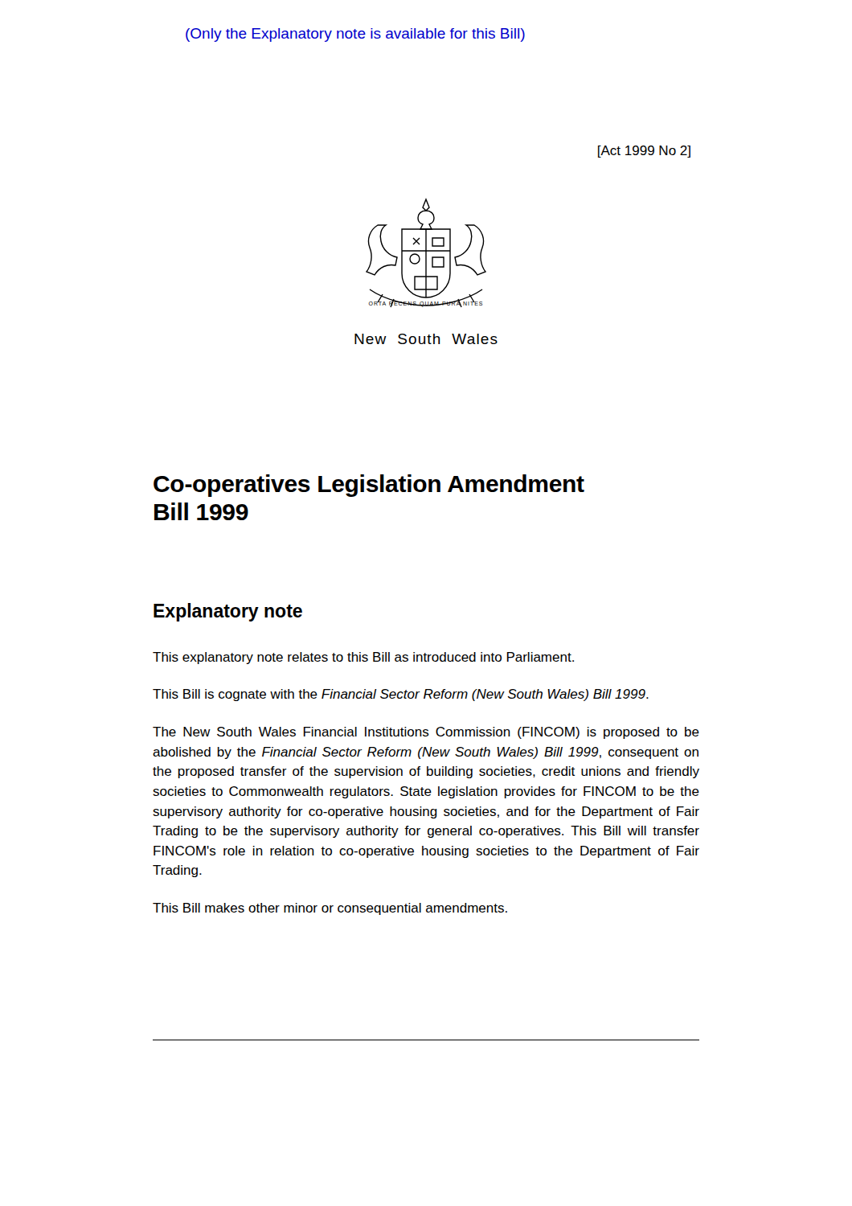(Only the Explanatory note is available for this Bill)
[Act 1999 No 2]
New South Wales
Co-operatives Legislation Amendment
Bill 1999
Explanatory note
This explanatory note relates to this Bill as introduced into Parliament.
This Bill is cognate with the Financial Sector Reform (New South Wales) Bill 1999.
The New South Wales Financial Institutions Commission (FINCOM) is proposed to be abolished by the Financial Sector Reform (New South Wales) Bill 1999, consequent on the proposed transfer of the supervision of building societies, credit unions and friendly societies to Commonwealth regulators. State legislation provides for FINCOM to be the supervisory authority for co-operative housing societies, and for the Department of Fair Trading to be the supervisory authority for general co-operatives. This Bill will transfer FINCOM's role in relation to co-operative housing societies to the Department of Fair Trading.
This Bill makes other minor or consequential amendments.